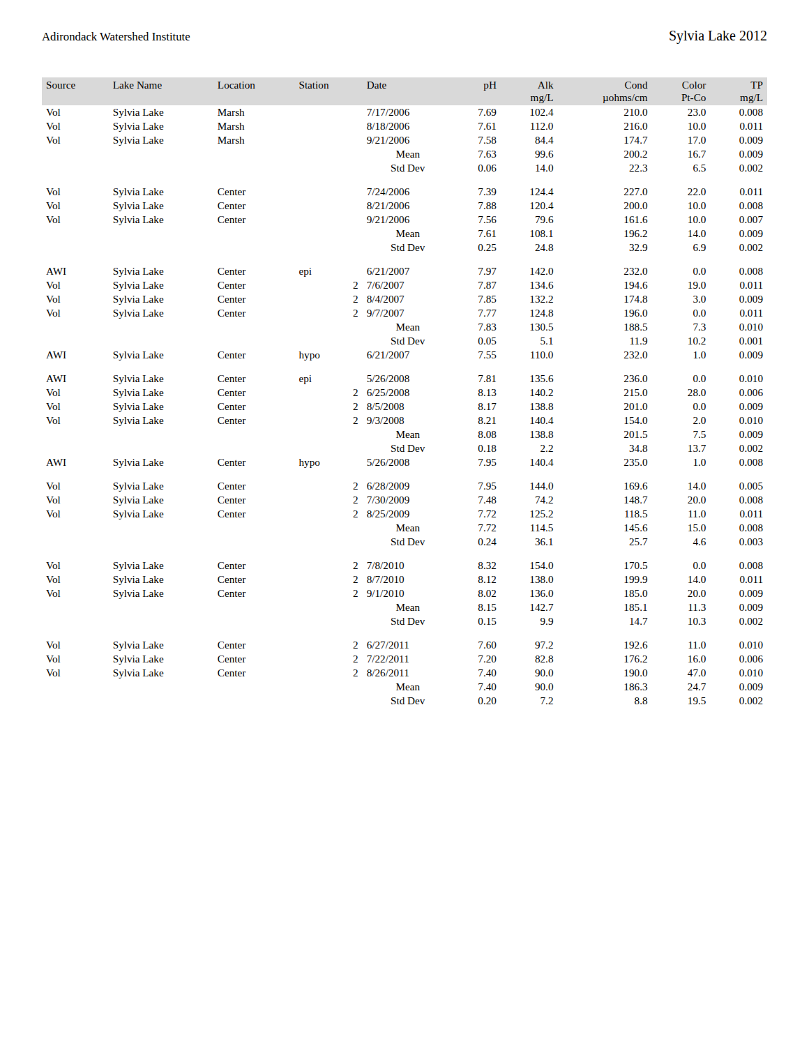Adirondack Watershed Institute
Sylvia Lake 2012
| Source | Lake Name | Location | Station | Date | pH | Alk mg/L | Cond µohms/cm | Color Pt-Co | TP mg/L |
| --- | --- | --- | --- | --- | --- | --- | --- | --- | --- |
| Vol | Sylvia Lake | Marsh | | 7/17/2006 | 7.69 | 102.4 | 210.0 | 23.0 | 0.008 |
| Vol | Sylvia Lake | Marsh | | 8/18/2006 | 7.61 | 112.0 | 216.0 | 10.0 | 0.011 |
| Vol | Sylvia Lake | Marsh | | 9/21/2006 | 7.58 | 84.4 | 174.7 | 17.0 | 0.009 |
| | | | | Mean | 7.63 | 99.6 | 200.2 | 16.7 | 0.009 |
| | | | | Std Dev | 0.06 | 14.0 | 22.3 | 6.5 | 0.002 |
| Vol | Sylvia Lake | Center | | 7/24/2006 | 7.39 | 124.4 | 227.0 | 22.0 | 0.011 |
| Vol | Sylvia Lake | Center | | 8/21/2006 | 7.88 | 120.4 | 200.0 | 10.0 | 0.008 |
| Vol | Sylvia Lake | Center | | 9/21/2006 | 7.56 | 79.6 | 161.6 | 10.0 | 0.007 |
| | | | | Mean | 7.61 | 108.1 | 196.2 | 14.0 | 0.009 |
| | | | | Std Dev | 0.25 | 24.8 | 32.9 | 6.9 | 0.002 |
| AWI | Sylvia Lake | Center | epi | 6/21/2007 | 7.97 | 142.0 | 232.0 | 0.0 | 0.008 |
| Vol | Sylvia Lake | Center | 2 | 7/6/2007 | 7.87 | 134.6 | 194.6 | 19.0 | 0.011 |
| Vol | Sylvia Lake | Center | 2 | 8/4/2007 | 7.85 | 132.2 | 174.8 | 3.0 | 0.009 |
| Vol | Sylvia Lake | Center | 2 | 9/7/2007 | 7.77 | 124.8 | 196.0 | 0.0 | 0.011 |
| | | | | Mean | 7.83 | 130.5 | 188.5 | 7.3 | 0.010 |
| | | | | Std Dev | 0.05 | 5.1 | 11.9 | 10.2 | 0.001 |
| AWI | Sylvia Lake | Center | hypo | 6/21/2007 | 7.55 | 110.0 | 232.0 | 1.0 | 0.009 |
| AWI | Sylvia Lake | Center | epi | 5/26/2008 | 7.81 | 135.6 | 236.0 | 0.0 | 0.010 |
| Vol | Sylvia Lake | Center | 2 | 6/25/2008 | 8.13 | 140.2 | 215.0 | 28.0 | 0.006 |
| Vol | Sylvia Lake | Center | 2 | 8/5/2008 | 8.17 | 138.8 | 201.0 | 0.0 | 0.009 |
| Vol | Sylvia Lake | Center | 2 | 9/3/2008 | 8.21 | 140.4 | 154.0 | 2.0 | 0.010 |
| | | | | Mean | 8.08 | 138.8 | 201.5 | 7.5 | 0.009 |
| | | | | Std Dev | 0.18 | 2.2 | 34.8 | 13.7 | 0.002 |
| AWI | Sylvia Lake | Center | hypo | 5/26/2008 | 7.95 | 140.4 | 235.0 | 1.0 | 0.008 |
| Vol | Sylvia Lake | Center | 2 | 6/28/2009 | 7.95 | 144.0 | 169.6 | 14.0 | 0.005 |
| Vol | Sylvia Lake | Center | 2 | 7/30/2009 | 7.48 | 74.2 | 148.7 | 20.0 | 0.008 |
| Vol | Sylvia Lake | Center | 2 | 8/25/2009 | 7.72 | 125.2 | 118.5 | 11.0 | 0.011 |
| | | | | Mean | 7.72 | 114.5 | 145.6 | 15.0 | 0.008 |
| | | | | Std Dev | 0.24 | 36.1 | 25.7 | 4.6 | 0.003 |
| Vol | Sylvia Lake | Center | 2 | 7/8/2010 | 8.32 | 154.0 | 170.5 | 0.0 | 0.008 |
| Vol | Sylvia Lake | Center | 2 | 8/7/2010 | 8.12 | 138.0 | 199.9 | 14.0 | 0.011 |
| Vol | Sylvia Lake | Center | 2 | 9/1/2010 | 8.02 | 136.0 | 185.0 | 20.0 | 0.009 |
| | | | | Mean | 8.15 | 142.7 | 185.1 | 11.3 | 0.009 |
| | | | | Std Dev | 0.15 | 9.9 | 14.7 | 10.3 | 0.002 |
| Vol | Sylvia Lake | Center | 2 | 6/27/2011 | 7.60 | 97.2 | 192.6 | 11.0 | 0.010 |
| Vol | Sylvia Lake | Center | 2 | 7/22/2011 | 7.20 | 82.8 | 176.2 | 16.0 | 0.006 |
| Vol | Sylvia Lake | Center | 2 | 8/26/2011 | 7.40 | 90.0 | 190.0 | 47.0 | 0.010 |
| | | | | Mean | 7.40 | 90.0 | 186.3 | 24.7 | 0.009 |
| | | | | Std Dev | 0.20 | 7.2 | 8.8 | 19.5 | 0.002 |